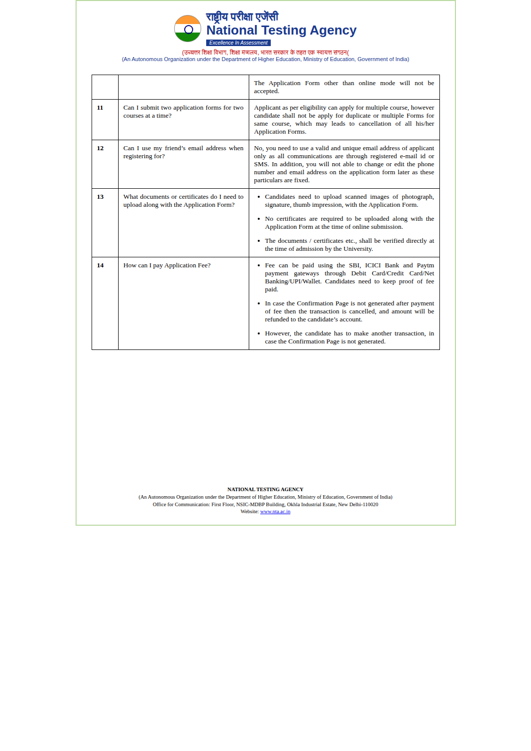राष्ट्रीय परीक्षा एजेंसी
National Testing Agency
Excellence In Assessment
(उच्चत्तर शिक्षा विभाग, शिक्षा मंत्रालय, भारत सरकार के तहत एक स्वायत्त संगठन(
(An Autonomous Organization under the Department of Higher Education, Ministry of Education, Government of India)
| | | The Application Form other than online mode will not be accepted. |
| 11 | Can I submit two application forms for two courses at a time? | Applicant as per eligibility can apply for multiple course, however candidate shall not be apply for duplicate or multiple Forms for same course, which may leads to cancellation of all his/her Application Forms. |
| 12 | Can I use my friend’s email address when registering for? | No, you need to use a valid and unique email address of applicant only as all communications are through registered e-mail id or SMS. In addition, you will not able to change or edit the phone number and email address on the application form later as these particulars are fixed. |
| 13 | What documents or certificates do I need to upload along with the Application Form? | Candidates need to upload scanned images of photograph, signature, thumb impression, with the Application Form. No certificates are required to be uploaded along with the Application Form at the time of online submission. The documents / certificates etc., shall be verified directly at the time of admission by the University. |
| 14 | How can I pay Application Fee? | Fee can be paid using the SBI, ICICI Bank and Paytm payment gateways through Debit Card/Credit Card/Net Banking/UPI/Wallet. Candidates need to keep proof of fee paid. In case the Confirmation Page is not generated after payment of fee then the transaction is cancelled, and amount will be refunded to the candidate’s account. However, the candidate has to make another transaction, in case the Confirmation Page is not generated. |
NATIONAL TESTING AGENCY
(An Autonomous Organization under the Department of Higher Education, Ministry of Education, Government of India)
Office for Communication: First Floor, NSIC-MDBP Building, Okhla Industrial Estate, New Delhi-110020
Website: www.nta.ac.in